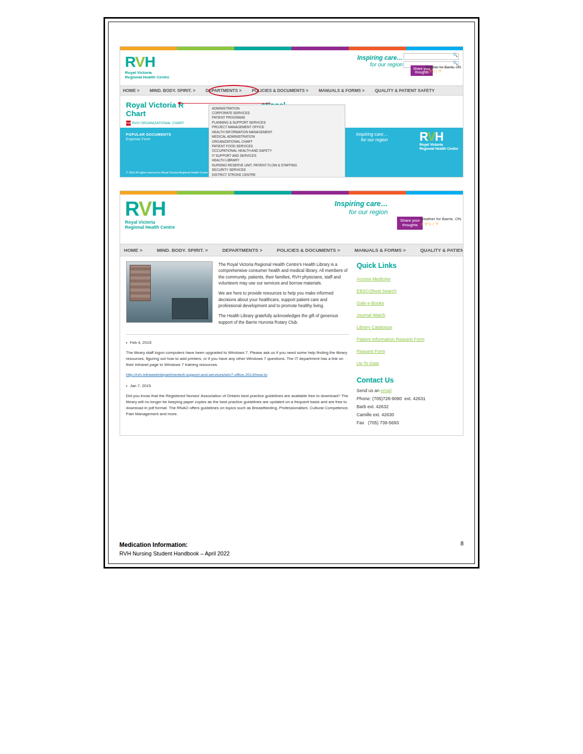RVH
Royal Victoria
Regional Health Centre
Inspiring care… for our region
Share your
thoughts
Weather for Barrie, ON
☼ 5°C | °F
HOME > MIND. BODY. SPIRIT. > DEPARTMENTS > POLICIES & DOCUMENTS > MANUALS & FORMS > QUALITY & PATIENT SAFETY
Royal Victoria Regional Health Centreational
Chart
PDFRVH ORGANIZATIONAL CHART
ADMINISTRATION
CORPORATE SERVICES
PATIENT PROGRAMS
PLANNING & SUPPORT SERVICES
PROJECT MANAGEMENT OFFICE
HEALTH INFORMATION MANAGEMENT
MEDICAL ADMINISTRATION
ORGANIZATIONAL CHART
PATIENT FOOD SERVICES
OCCUPATIONAL HEALTH AND SAFETY
IT SUPPORT AND SERVICES
HEALTH LIBRARY
NURSING RESERVE UNIT, PATIENT FLOW & STAFFING
SECURITY SERVICES
DISTRICT STROKE CENTRE
INTERPROFESSIONAL SERVICES
REGIONAL CANCER & CLINICAL SERVICES
RVH FOUNDATION
POPULAR DOCUMENTSExpense Form
Inspiring care…
for our region
RVH
Royal Victoria
Regional Health Centre
© 2011 All rights reserved to Royal Victoria Regional Health Centre Barrie, Ontario Powered by jwsite.com
RVH
Royal Victoria
Regional Health Centre
Inspiring care… for our region
Share your
thoughts
Weather for Barrie, ON
☼ 5°C | °F
HOME > MIND. BODY. SPIRIT. > DEPARTMENTS > POLICIES & DOCUMENTS > MANUALS & FORMS > QUALITY & PATIENT SAFETY
The Royal Victoria Regional Health Centre's Health Library is a comprehensive consumer health and medical library. All members of the community, patients, their families, RVH physicians, staff and volunteers may use our services and borrow materials.
We are here to provide resources to help you make informed decisions about your healthcare, support patient care and professional development and to promote healthy living.
The Health Library gratefully acknowledges the gift of generous support of the Barrie Huronia Rotary Club.
Feb 4, 2015
The library staff logon computers have been upgraded to Windows 7. Please ask us if you need some help finding the library resources, figuring out how to add printers, or if you have any other Windows 7 questions. The IT department has a link on their Intranet page to Windows 7 training resources.
http://rvh-intraweb/departments/it-support-and-services/win7-office-2013/how-to
Jan 7, 2015
Did you know that the Registered Nurses' Association of Ontario best practice guidelines are available free to download? The library will no longer be keeping paper copies as the best practice guidelines are updated on a frequent basis and are free to download in pdf format. The RNAO offers guidelines on topics such as Breastfeeding, Professionalism, Cultural Competence, Pain Management and more.
Quick Links
Access Medicine
EBSCOhost Search
Gale e-Books
Journal Watch
Library Catalogue
Patient Information Request Form
Request Form
Up To Date
Contact Us
Send us an email
Phone: (705)728-9090 ext. 42631
Barb ext. 42632
Camille ext. 42630
Fax (705) 739-5693
Medication Information:
8
RVH Nursing Student Handbook – April 2022